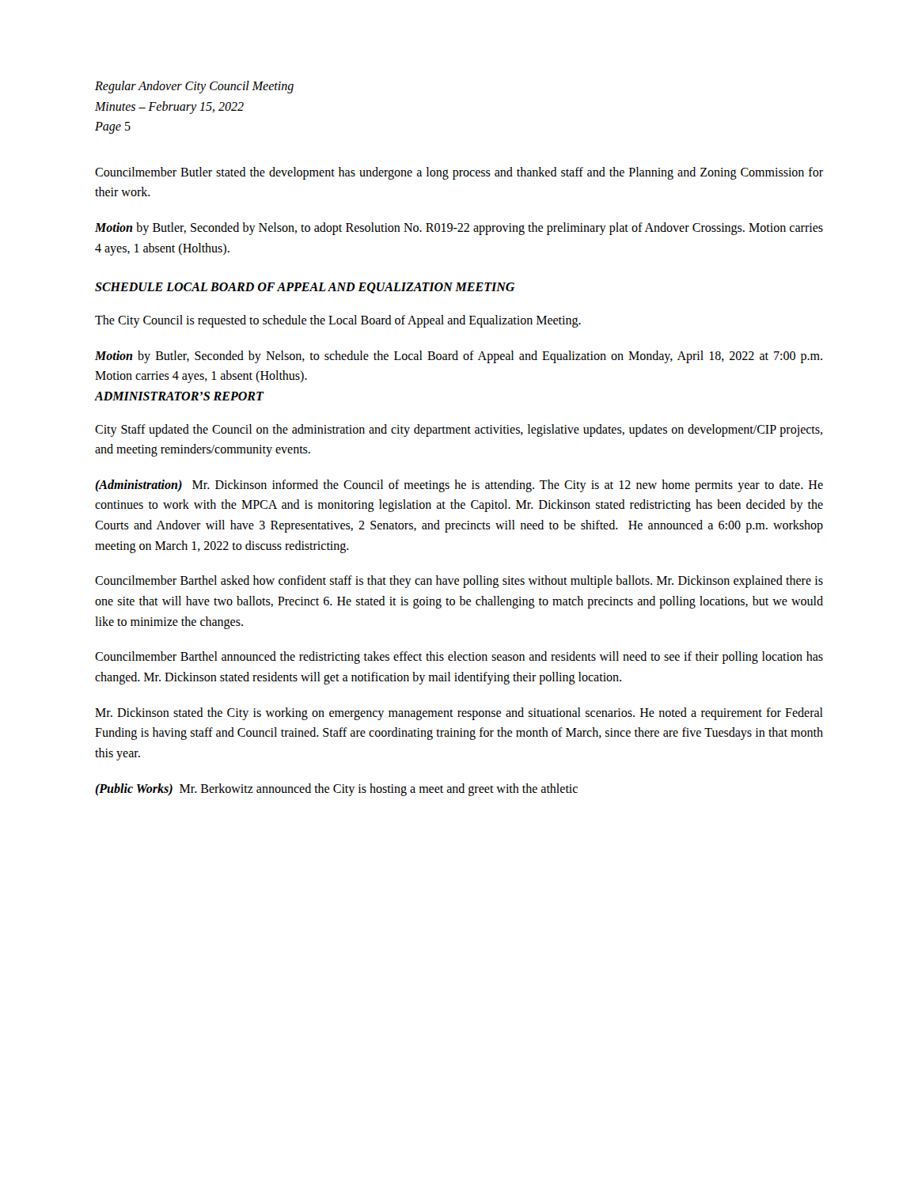Regular Andover City Council Meeting
Minutes – February 15, 2022
Page 5
Councilmember Butler stated the development has undergone a long process and thanked staff and the Planning and Zoning Commission for their work.
Motion by Butler, Seconded by Nelson, to adopt Resolution No. R019-22 approving the preliminary plat of Andover Crossings. Motion carries 4 ayes, 1 absent (Holthus).
SCHEDULE LOCAL BOARD OF APPEAL AND EQUALIZATION MEETING
The City Council is requested to schedule the Local Board of Appeal and Equalization Meeting.
Motion by Butler, Seconded by Nelson, to schedule the Local Board of Appeal and Equalization on Monday, April 18, 2022 at 7:00 p.m. Motion carries 4 ayes, 1 absent (Holthus).
ADMINISTRATOR’S REPORT
City Staff updated the Council on the administration and city department activities, legislative updates, updates on development/CIP projects, and meeting reminders/community events.
(Administration) Mr. Dickinson informed the Council of meetings he is attending. The City is at 12 new home permits year to date. He continues to work with the MPCA and is monitoring legislation at the Capitol. Mr. Dickinson stated redistricting has been decided by the Courts and Andover will have 3 Representatives, 2 Senators, and precincts will need to be shifted. He announced a 6:00 p.m. workshop meeting on March 1, 2022 to discuss redistricting.
Councilmember Barthel asked how confident staff is that they can have polling sites without multiple ballots. Mr. Dickinson explained there is one site that will have two ballots, Precinct 6. He stated it is going to be challenging to match precincts and polling locations, but we would like to minimize the changes.
Councilmember Barthel announced the redistricting takes effect this election season and residents will need to see if their polling location has changed. Mr. Dickinson stated residents will get a notification by mail identifying their polling location.
Mr. Dickinson stated the City is working on emergency management response and situational scenarios. He noted a requirement for Federal Funding is having staff and Council trained. Staff are coordinating training for the month of March, since there are five Tuesdays in that month this year.
(Public Works) Mr. Berkowitz announced the City is hosting a meet and greet with the athletic